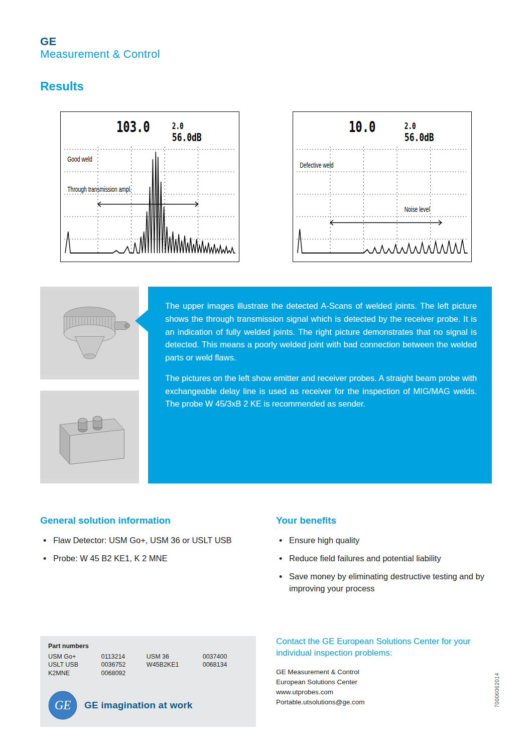GE
Measurement & Control
Results
103.0 2.0 56.0dB Good weld Through transmission ampl.
10.0 2.0 56.0dB Defective weld Noise level
The upper images illustrate the detected A-Scans of welded joints. The left picture shows the through transmission signal which is detected by the receiver probe. It is an indication of fully welded joints. The right picture demonstrates that no signal is detected. This means a poorly welded joint with bad connection between the welded parts or weld flaws.
The pictures on the left show emitter and receiver probes. A straight beam probe with exchangeable delay line is used as receiver for the inspection of MIG/MAG welds. The probe W 45/3xB 2 KE is recommended as sender.
General solution information
Flaw Detector: USM Go+, USM 36 or USLT USB
Probe: W 45 B2 KE1, K 2 MNE
Your benefits
Ensure high quality
Reduce field failures and potential liability
Save money by eliminating destructive testing and by improving your process
Part numbers
| USM Go+ | 0113214 | USM 36 | 0037400 |
| USLT USB | 0036752 | W45B2KE1 | 0068134 |
| K2MNE | 0068092 | | |
GE GE imagination at work
Contact the GE European Solutions Center for your individual inspection problems:
GE Measurement & Control
European Solutions Center
www.utprobes.com
Portable.utsolutions@ge.com
70006062014